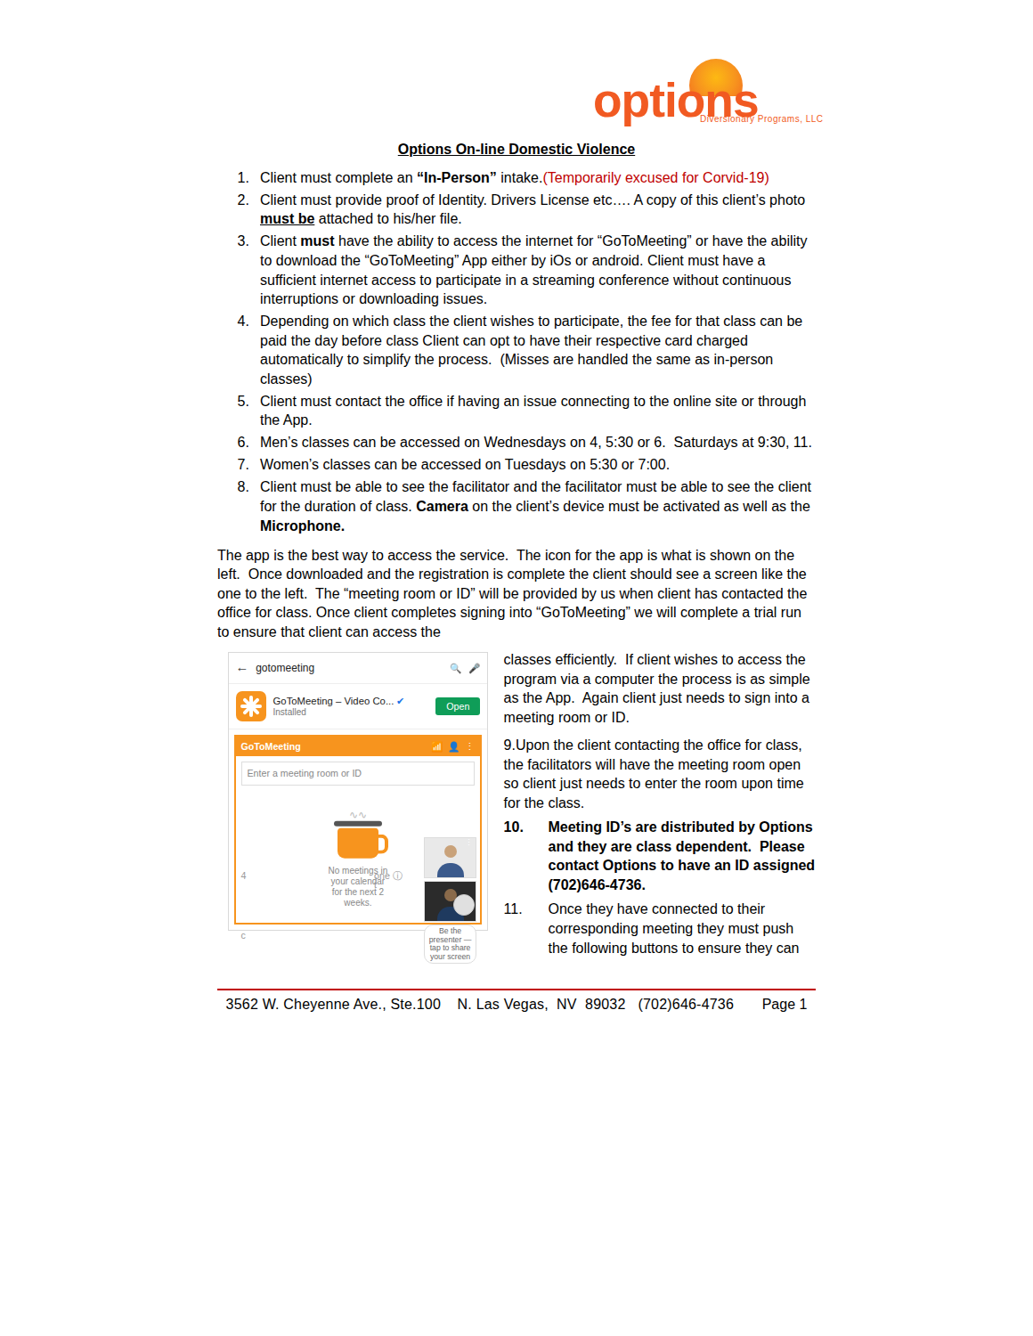options
Diversionary Programs, LLC
Options On-line Domestic Violence
Client must complete an “In-Person” intake.(Temporarily excused for Corvid-19)
Client must provide proof of Identity. Drivers License etc…. A copy of this client’s photo must be attached to his/her file.
Client must have the ability to access the internet for “GoToMeeting” or have the ability to download the “GoToMeeting” App either by iOs or android. Client must have a sufficient internet access to participate in a streaming conference without continuous interruptions or downloading issues.
Depending on which class the client wishes to participate, the fee for that class can be paid the day before class Client can opt to have their respective card charged automatically to simplify the process. (Misses are handled the same as in-person classes)
Client must contact the office if having an issue connecting to the online site or through the App.
Men’s classes can be accessed on Wednesdays on 4, 5:30 or 6. Saturdays at 9:30, 11.
Women’s classes can be accessed on Tuesdays on 5:30 or 7:00.
Client must be able to see the facilitator and the facilitator must be able to see the client for the duration of class. Camera on the client’s device must be activated as well as the Microphone.
The app is the best way to access the service. The icon for the app is what is shown on the left. Once downloaded and the registration is complete the client should see a screen like the one to the left. The “meeting room or ID” will be provided by us when client has contacted the office for class. Once client completes signing into “GoToMeeting” we will complete a trial run to ensure that client can access the
← gotomeeting 🔍 🎤
GoToMeeting – Video Co... ✔
Installed
Open
GoTo Meeting 📶 👤 ⋮
Enter a meeting room or ID
∿∿
No meetings in your calendar
for the next 2 weeks.
⋮
Be the presenter — tap to share your screen
4 c one ⓘ t
classes efficiently. If client wishes to access the program via a computer the process is as simple as the App. Again client just needs to sign into a meeting room or ID.
9.Upon the client contacting the office for class, the facilitators will have the meeting room open so client just needs to enter the room upon time for the class.
10.
Meeting ID’s are distributed by Options and they are class dependent. Please contact Options to have an ID assigned (702)646-4736.
11.
Once they have connected to their corresponding meeting they must push the following buttons to ensure they can
3562 W. Cheyenne Ave., Ste.100 N. Las Vegas, NV 89032 (702)646-4736
Page 1